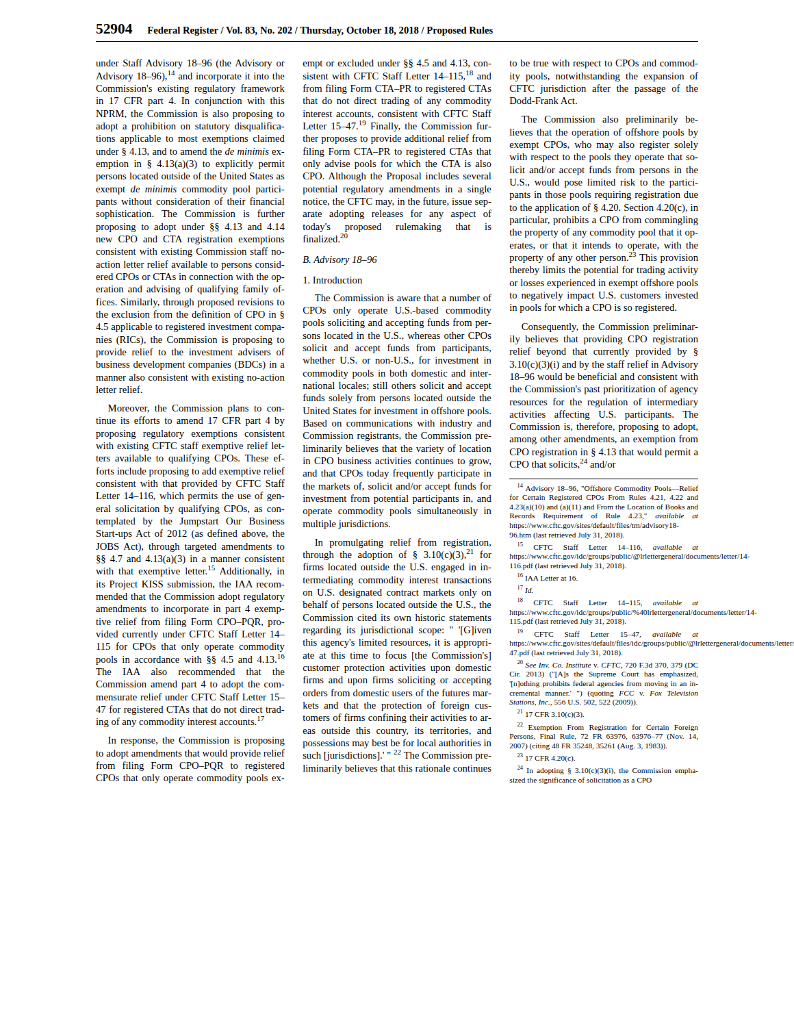52904 Federal Register / Vol. 83, No. 202 / Thursday, October 18, 2018 / Proposed Rules
under Staff Advisory 18–96 (the Advisory or Advisory 18–96),14 and incorporate it into the Commission's existing regulatory framework in 17 CFR part 4. In conjunction with this NPRM, the Commission is also proposing to adopt a prohibition on statutory disqualifications applicable to most exemptions claimed under § 4.13, and to amend the de minimis exemption in § 4.13(a)(3) to explicitly permit persons located outside of the United States as exempt de minimis commodity pool participants without consideration of their financial sophistication. The Commission is further proposing to adopt under §§ 4.13 and 4.14 new CPO and CTA registration exemptions consistent with existing Commission staff no-action letter relief available to persons considered CPOs or CTAs in connection with the operation and advising of qualifying family offices. Similarly, through proposed revisions to the exclusion from the definition of CPO in § 4.5 applicable to registered investment companies (RICs), the Commission is proposing to provide relief to the investment advisers of business development companies (BDCs) in a manner also consistent with existing no-action letter relief.
Moreover, the Commission plans to continue its efforts to amend 17 CFR part 4 by proposing regulatory exemptions consistent with existing CFTC staff exemptive relief letters available to qualifying CPOs. These efforts include proposing to add exemptive relief consistent with that provided by CFTC Staff Letter 14–116, which permits the use of general solicitation by qualifying CPOs, as contemplated by the Jumpstart Our Business Start-ups Act of 2012 (as defined above, the JOBS Act), through targeted amendments to §§ 4.7 and 4.13(a)(3) in a manner consistent with that exemptive letter.15 Additionally, in its Project KISS submission, the IAA recommended that the Commission adopt regulatory amendments to incorporate in part 4 exemptive relief from filing Form CPO–PQR, provided currently under CFTC Staff Letter 14–115 for CPOs that only operate commodity pools in accordance with §§ 4.5 and 4.13.16 The IAA also recommended that the Commission amend part 4 to adopt the commensurate relief under CFTC Staff Letter 15–47 for registered CTAs that do not direct trading of any commodity interest accounts.17
In response, the Commission is proposing to adopt amendments that would provide relief from filing Form CPO–PQR to registered CPOs that only operate commodity pools exempt or excluded under §§ 4.5 and 4.13, consistent with CFTC Staff Letter 14–115,18 and from filing Form CTA–PR to registered CTAs that do not direct trading of any commodity interest accounts, consistent with CFTC Staff Letter 15–47.19 Finally, the Commission further proposes to provide additional relief from filing Form CTA–PR to registered CTAs that only advise pools for which the CTA is also CPO. Although the Proposal includes several potential regulatory amendments in a single notice, the CFTC may, in the future, issue separate adopting releases for any aspect of today's proposed rulemaking that is finalized.20
B. Advisory 18–96
1. Introduction
The Commission is aware that a number of CPOs only operate U.S.-based commodity pools soliciting and accepting funds from persons located in the U.S., whereas other CPOs solicit and accept funds from participants, whether U.S. or non-U.S., for investment in commodity pools in both domestic and international locales; still others solicit and accept funds solely from persons located outside the United States for investment in offshore pools. Based on communications with industry and Commission registrants, the Commission preliminarily believes that the variety of location in CPO business activities continues to grow, and that CPOs today frequently participate in the markets of, solicit and/or accept funds for investment from potential participants in, and operate commodity pools simultaneously in multiple jurisdictions.
In promulgating relief from registration, through the adoption of § 3.10(c)(3),21 for firms located outside the U.S. engaged in intermediating commodity interest transactions on U.S. designated contract markets only on behalf of persons located outside the U.S., the Commission cited its own historic statements regarding its jurisdictional scope: " '[G]iven this agency's limited resources, it is appropriate at this time to focus [the Commission's] customer protection activities upon domestic firms and upon firms soliciting or accepting orders from domestic users of the futures markets and that the protection of foreign customers of firms confining their activities to areas outside this country, its territories, and possessions may best be for local authorities in such [jurisdictions].' " 22 The Commission preliminarily believes that this rationale continues to be true with respect to CPOs and commodity pools, notwithstanding the expansion of CFTC jurisdiction after the passage of the Dodd-Frank Act.
The Commission also preliminarily believes that the operation of offshore pools by exempt CPOs, who may also register solely with respect to the pools they operate that solicit and/or accept funds from persons in the U.S., would pose limited risk to the participants in those pools requiring registration due to the application of § 4.20. Section 4.20(c), in particular, prohibits a CPO from commingling the property of any commodity pool that it operates, or that it intends to operate, with the property of any other person.23 This provision thereby limits the potential for trading activity or losses experienced in exempt offshore pools to negatively impact U.S. customers invested in pools for which a CPO is so registered.
Consequently, the Commission preliminarily believes that providing CPO registration relief beyond that currently provided by § 3.10(c)(3)(i) and by the staff relief in Advisory 18–96 would be beneficial and consistent with the Commission's past prioritization of agency resources for the regulation of intermediary activities affecting U.S. participants. The Commission is, therefore, proposing to adopt, among other amendments, an exemption from CPO registration in § 4.13 that would permit a CPO that solicits,24 and/or
14 Advisory 18–96, "Offshore Commodity Pools—Relief for Certain Registered CPOs From Rules 4.21, 4.22 and 4.23(a)(10) and (a)(11) and From the Location of Books and Records Requirement of Rule 4.23," available at https://www.cftc.gov/sites/default/files/tm/advisory18-96.htm (last retrieved July 31, 2018).
15 CFTC Staff Letter 14–116, available at https://www.cftc.gov/idc/groups/public/@lrlettergeneral/documents/letter/14-116.pdf (last retrieved July 31, 2018).
16 IAA Letter at 16.
17 Id.
18 CFTC Staff Letter 14–115, available at https://www.cftc.gov/idc/groups/public/%40lrlettergeneral/documents/letter/14-115.pdf (last retrieved July 31, 2018).
19 CFTC Staff Letter 15–47, available at https://www.cftc.gov/sites/default/files/idc/groups/public/@lrlettergeneral/documents/letter/15-47.pdf (last retrieved July 31, 2018).
20 See Inv. Co. Institute v. CFTC, 720 F.3d 370, 379 (DC Cir. 2013) ("[A]s the Supreme Court has emphasized, '[n]othing prohibits federal agencies from moving in an incremental manner.' ") (quoting FCC v. Fox Television Stations, Inc., 556 U.S. 502, 522 (2009)).
21 17 CFR 3.10(c)(3).
22 Exemption From Registration for Certain Foreign Persons, Final Rule, 72 FR 63976, 63976–77 (Nov. 14, 2007) (citing 48 FR 35248, 35261 (Aug. 3, 1983)).
23 17 CFR 4.20(c).
24 In adopting § 3.10(c)(3)(i), the Commission emphasized the significance of solicitation as a CPO